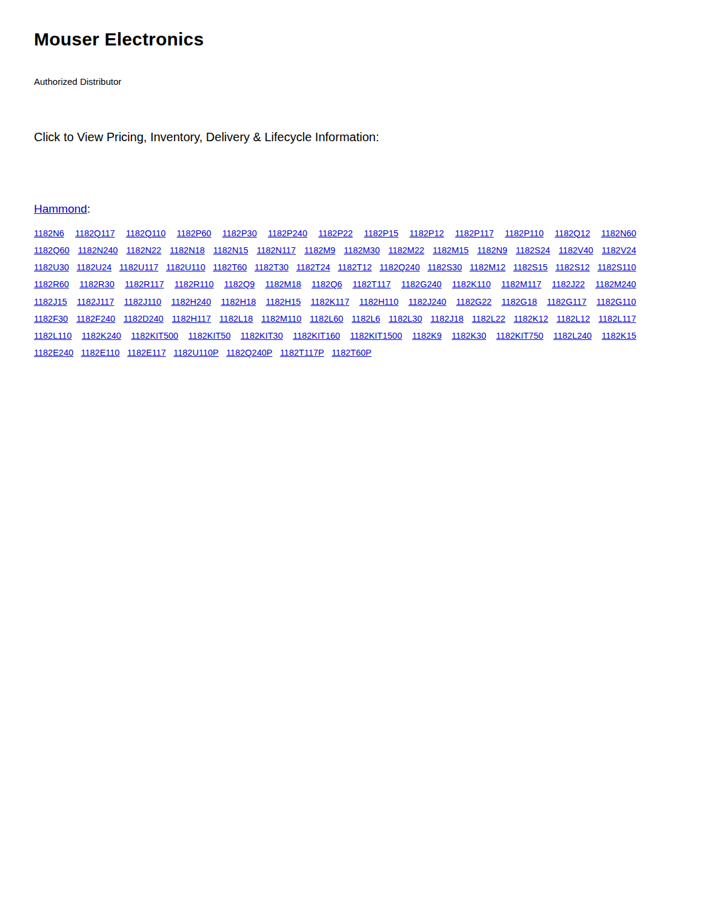Mouser Electronics
Authorized Distributor
Click to View Pricing, Inventory, Delivery & Lifecycle Information:
Hammond:
1182N6 1182Q117 1182Q110 1182P60 1182P30 1182P240 1182P22 1182P15 1182P12 1182P117 1182P110 1182Q12 1182N60 1182Q60 1182N240 1182N22 1182N18 1182N15 1182N117 1182M9 1182M30 1182M22 1182M15 1182N9 1182S24 1182V40 1182V24 1182U30 1182U24 1182U117 1182U110 1182T60 1182T30 1182T24 1182T12 1182Q240 1182S30 1182M12 1182S15 1182S12 1182S110 1182R60 1182R30 1182R117 1182R110 1182Q9 1182M18 1182Q6 1182T117 1182G240 1182K110 1182M117 1182J22 1182M240 1182J15 1182J117 1182J110 1182H240 1182H18 1182H15 1182K117 1182H110 1182J240 1182G22 1182G18 1182G117 1182G110 1182F30 1182F240 1182D240 1182H117 1182L18 1182M110 1182L60 1182L6 1182L30 1182J18 1182L22 1182K12 1182L12 1182L117 1182L110 1182K240 1182KIT500 1182KIT50 1182KIT30 1182KIT160 1182KIT1500 1182K9 1182K30 1182KIT750 1182L240 1182K15 1182E240 1182E110 1182E117 1182U110P 1182Q240P 1182T117P 1182T60P